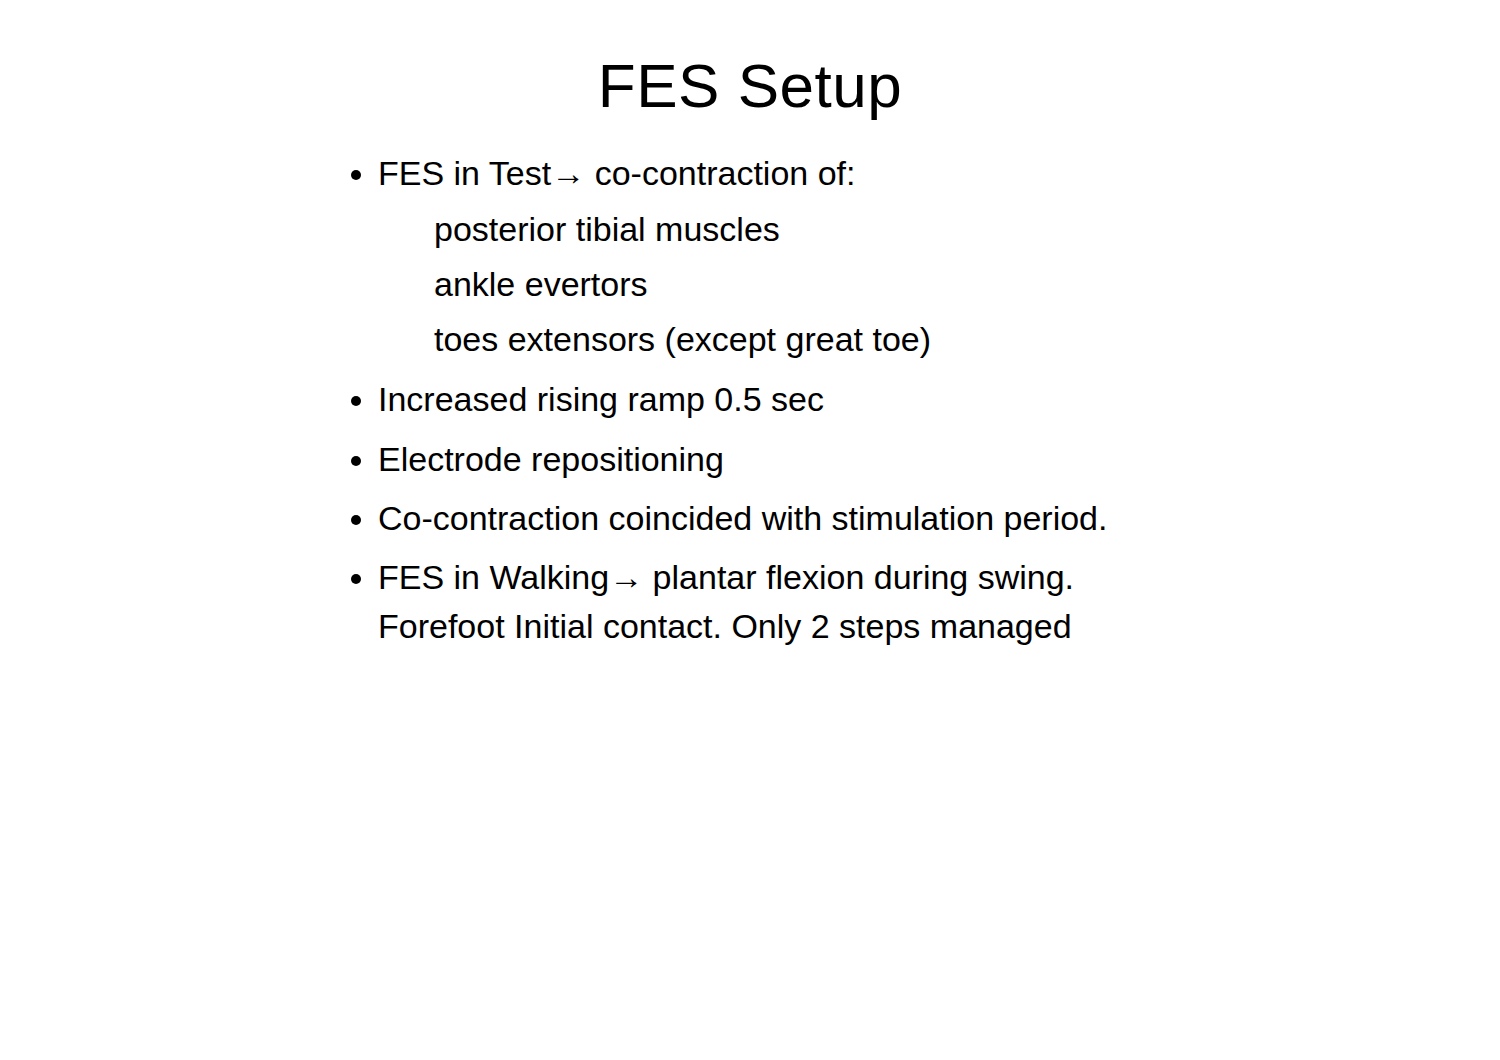FES Setup
FES in Test→ co-contraction of:
posterior tibial muscles
ankle evertors
toes extensors (except great toe)
Increased rising ramp 0.5 sec
Electrode repositioning
Co-contraction coincided with stimulation period.
FES in Walking→ plantar flexion during swing. Forefoot Initial contact. Only 2 steps managed